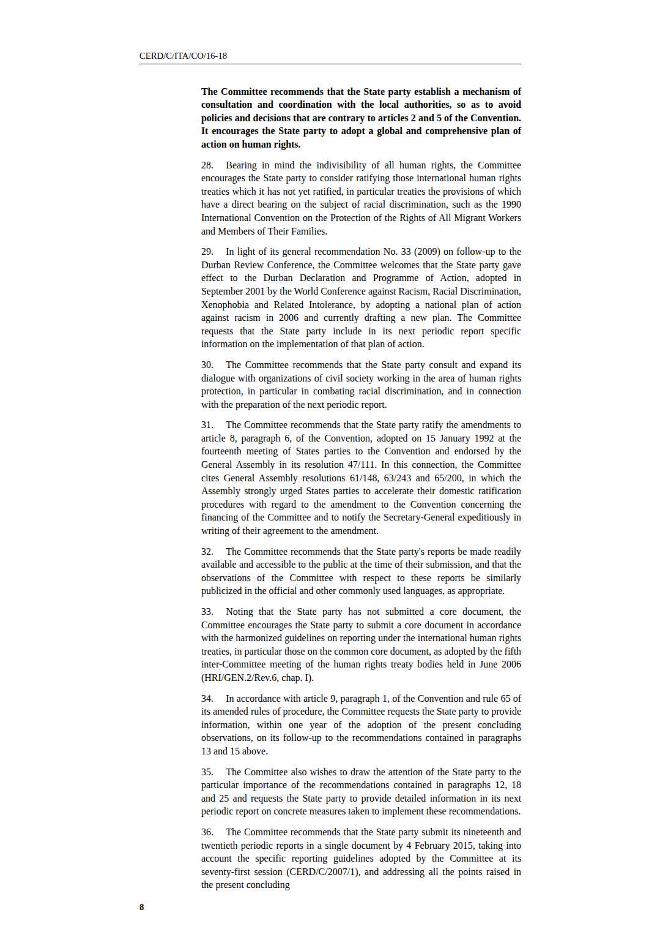CERD/C/ITA/CO/16-18
The Committee recommends that the State party establish a mechanism of consultation and coordination with the local authorities, so as to avoid policies and decisions that are contrary to articles 2 and 5 of the Convention. It encourages the State party to adopt a global and comprehensive plan of action on human rights.
28. Bearing in mind the indivisibility of all human rights, the Committee encourages the State party to consider ratifying those international human rights treaties which it has not yet ratified, in particular treaties the provisions of which have a direct bearing on the subject of racial discrimination, such as the 1990 International Convention on the Protection of the Rights of All Migrant Workers and Members of Their Families.
29. In light of its general recommendation No. 33 (2009) on follow-up to the Durban Review Conference, the Committee welcomes that the State party gave effect to the Durban Declaration and Programme of Action, adopted in September 2001 by the World Conference against Racism, Racial Discrimination, Xenophobia and Related Intolerance, by adopting a national plan of action against racism in 2006 and currently drafting a new plan. The Committee requests that the State party include in its next periodic report specific information on the implementation of that plan of action.
30. The Committee recommends that the State party consult and expand its dialogue with organizations of civil society working in the area of human rights protection, in particular in combating racial discrimination, and in connection with the preparation of the next periodic report.
31. The Committee recommends that the State party ratify the amendments to article 8, paragraph 6, of the Convention, adopted on 15 January 1992 at the fourteenth meeting of States parties to the Convention and endorsed by the General Assembly in its resolution 47/111. In this connection, the Committee cites General Assembly resolutions 61/148, 63/243 and 65/200, in which the Assembly strongly urged States parties to accelerate their domestic ratification procedures with regard to the amendment to the Convention concerning the financing of the Committee and to notify the Secretary-General expeditiously in writing of their agreement to the amendment.
32. The Committee recommends that the State party's reports be made readily available and accessible to the public at the time of their submission, and that the observations of the Committee with respect to these reports be similarly publicized in the official and other commonly used languages, as appropriate.
33. Noting that the State party has not submitted a core document, the Committee encourages the State party to submit a core document in accordance with the harmonized guidelines on reporting under the international human rights treaties, in particular those on the common core document, as adopted by the fifth inter-Committee meeting of the human rights treaty bodies held in June 2006 (HRI/GEN.2/Rev.6, chap. I).
34. In accordance with article 9, paragraph 1, of the Convention and rule 65 of its amended rules of procedure, the Committee requests the State party to provide information, within one year of the adoption of the present concluding observations, on its follow-up to the recommendations contained in paragraphs 13 and 15 above.
35. The Committee also wishes to draw the attention of the State party to the particular importance of the recommendations contained in paragraphs 12, 18 and 25 and requests the State party to provide detailed information in its next periodic report on concrete measures taken to implement these recommendations.
36. The Committee recommends that the State party submit its nineteenth and twentieth periodic reports in a single document by 4 February 2015, taking into account the specific reporting guidelines adopted by the Committee at its seventy-first session (CERD/C/2007/1), and addressing all the points raised in the present concluding
8